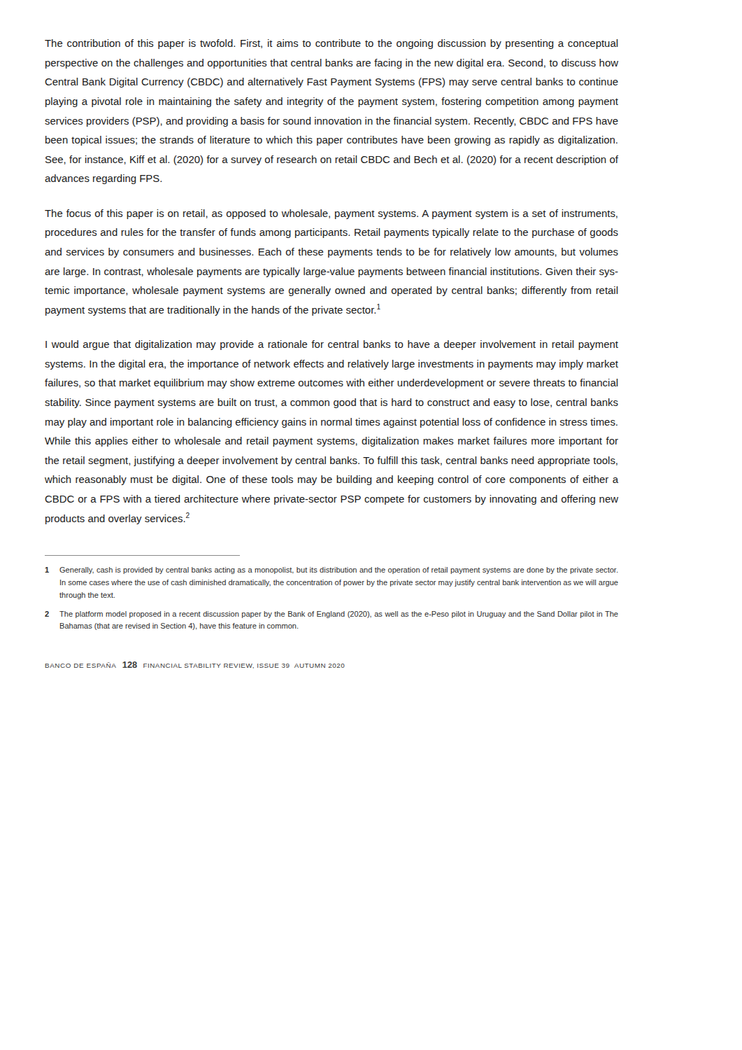The contribution of this paper is twofold. First, it aims to contribute to the ongoing discussion by presenting a conceptual perspective on the challenges and opportunities that central banks are facing in the new digital era. Second, to discuss how Central Bank Digital Currency (CBDC) and alternatively Fast Payment Systems (FPS) may serve central banks to continue playing a pivotal role in maintaining the safety and integrity of the payment system, fostering competition among payment services providers (PSP), and providing a basis for sound innovation in the financial system. Recently, CBDC and FPS have been topical issues; the strands of literature to which this paper contributes have been growing as rapidly as digitalization. See, for instance, Kiff et al. (2020) for a survey of research on retail CBDC and Bech et al. (2020) for a recent description of advances regarding FPS.
The focus of this paper is on retail, as opposed to wholesale, payment systems. A payment system is a set of instruments, procedures and rules for the transfer of funds among participants. Retail payments typically relate to the purchase of goods and services by consumers and businesses. Each of these payments tends to be for relatively low amounts, but volumes are large. In contrast, wholesale payments are typically large-value payments between financial institutions. Given their systemic importance, wholesale payment systems are generally owned and operated by central banks; differently from retail payment systems that are traditionally in the hands of the private sector.1
I would argue that digitalization may provide a rationale for central banks to have a deeper involvement in retail payment systems. In the digital era, the importance of network effects and relatively large investments in payments may imply market failures, so that market equilibrium may show extreme outcomes with either underdevelopment or severe threats to financial stability. Since payment systems are built on trust, a common good that is hard to construct and easy to lose, central banks may play and important role in balancing efficiency gains in normal times against potential loss of confidence in stress times. While this applies either to wholesale and retail payment systems, digitalization makes market failures more important for the retail segment, justifying a deeper involvement by central banks. To fulfill this task, central banks need appropriate tools, which reasonably must be digital. One of these tools may be building and keeping control of core components of either a CBDC or a FPS with a tiered architecture where private-sector PSP compete for customers by innovating and offering new products and overlay services.2
Generally, cash is provided by central banks acting as a monopolist, but its distribution and the operation of retail payment systems are done by the private sector. In some cases where the use of cash diminished dramatically, the concentration of power by the private sector may justify central bank intervention as we will argue through the text.
The platform model proposed in a recent discussion paper by the Bank of England (2020), as well as the e-Peso pilot in Uruguay and the Sand Dollar pilot in The Bahamas (that are revised in Section 4), have this feature in common.
BANCO DE ESPAÑA 128 FINANCIAL STABILITY REVIEW, ISSUE 39 AUTUMN 2020